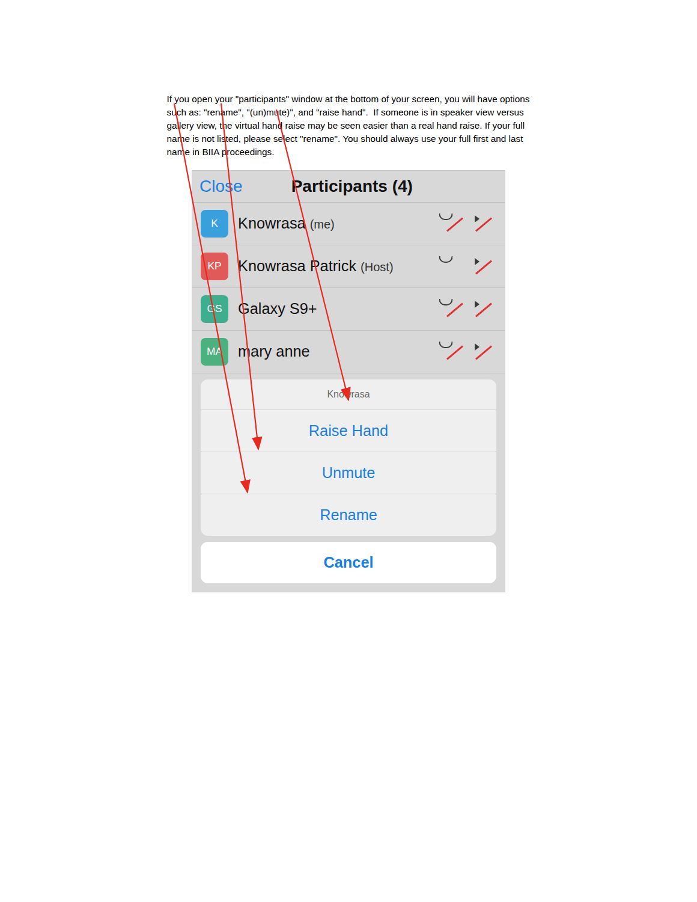If you open your "participants" window at the bottom of your screen, you will have options such as: "rename", "(un)mute)", and "raise hand". If someone is in speaker view versus gallery view, the virtual hand raise may be seen easier than a real hand raise. If your full name is not listed, please select "rename". You should always use your full first and last name in BIIA proceedings.
Close
Participants (4)
K
Knowrasa (me)
KP
Knowrasa Patrick (Host)
GS
Galaxy S9+
MA
mary anne
Knowrasa
Raise Hand
Unmute
Rename
Cancel